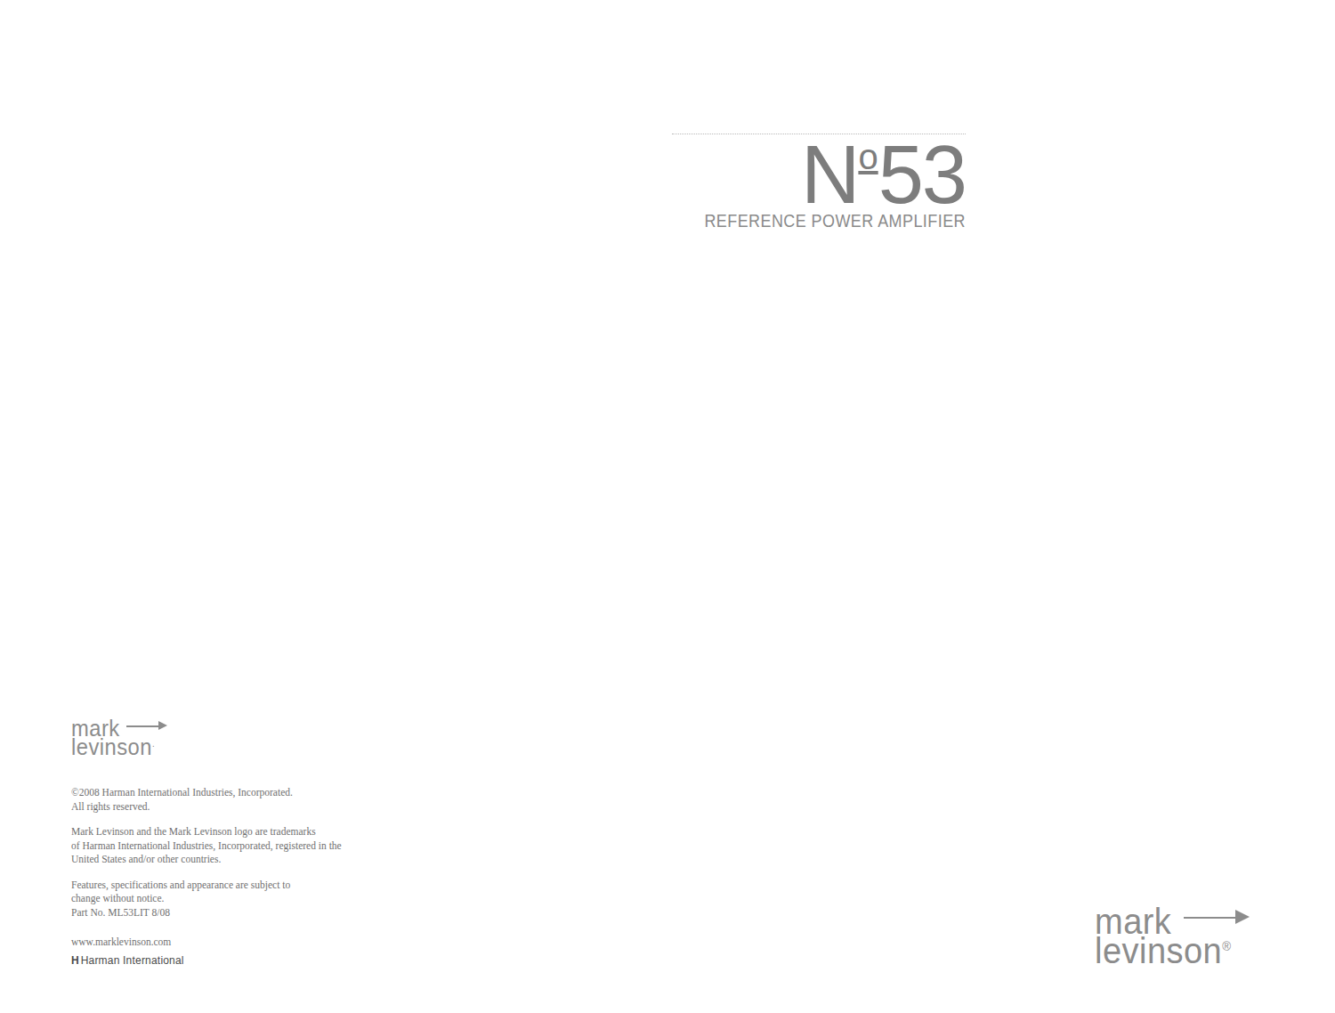No53
REFERENCE POWER AMPLIFIER
mark levinson.
©2008 Harman International Industries, Incorporated.
All rights reserved.
Mark Levinson and the Mark Levinson logo are trademarks
of Harman International Industries, Incorporated, registered in the
United States and/or other countries.
Features, specifications and appearance are subject to
change without notice.
Part No. ML53LIT 8/08
www.marklevinson.com
HHarman International
mark levinson®